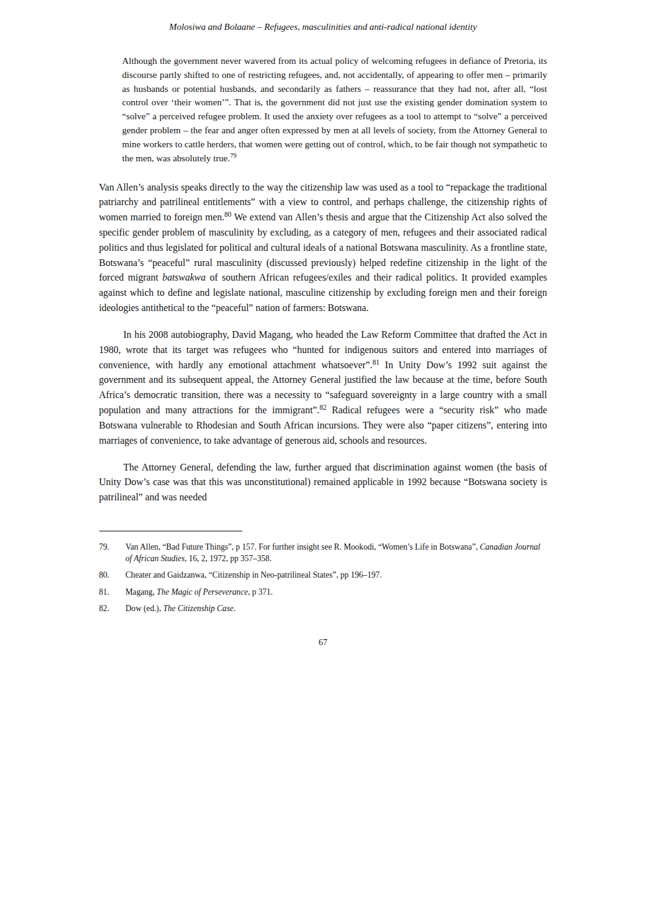Molosiwa and Bolaane – Refugees, masculinities and anti-radical national identity
Although the government never wavered from its actual policy of welcoming refugees in defiance of Pretoria, its discourse partly shifted to one of restricting refugees, and, not accidentally, of appearing to offer men – primarily as husbands or potential husbands, and secondarily as fathers – reassurance that they had not, after all, “lost control over ‘their women’”. That is, the government did not just use the existing gender domination system to “solve” a perceived refugee problem. It used the anxiety over refugees as a tool to attempt to “solve” a perceived gender problem – the fear and anger often expressed by men at all levels of society, from the Attorney General to mine workers to cattle herders, that women were getting out of control, which, to be fair though not sympathetic to the men, was absolutely true.79
Van Allen’s analysis speaks directly to the way the citizenship law was used as a tool to “repackage the traditional patriarchy and patrilineal entitlements” with a view to control, and perhaps challenge, the citizenship rights of women married to foreign men.80 We extend van Allen’s thesis and argue that the Citizenship Act also solved the specific gender problem of masculinity by excluding, as a category of men, refugees and their associated radical politics and thus legislated for political and cultural ideals of a national Botswana masculinity. As a frontline state, Botswana’s “peaceful” rural masculinity (discussed previously) helped redefine citizenship in the light of the forced migrant batswakwa of southern African refugees/exiles and their radical politics. It provided examples against which to define and legislate national, masculine citizenship by excluding foreign men and their foreign ideologies antithetical to the “peaceful” nation of farmers: Botswana.
In his 2008 autobiography, David Magang, who headed the Law Reform Committee that drafted the Act in 1980, wrote that its target was refugees who “hunted for indigenous suitors and entered into marriages of convenience, with hardly any emotional attachment whatsoever”.81 In Unity Dow’s 1992 suit against the government and its subsequent appeal, the Attorney General justified the law because at the time, before South Africa’s democratic transition, there was a necessity to “safeguard sovereignty in a large country with a small population and many attractions for the immigrant”.82 Radical refugees were a “security risk” who made Botswana vulnerable to Rhodesian and South African incursions. They were also “paper citizens”, entering into marriages of convenience, to take advantage of generous aid, schools and resources.
The Attorney General, defending the law, further argued that discrimination against women (the basis of Unity Dow’s case was that this was unconstitutional) remained applicable in 1992 because “Botswana society is patrilineal” and was needed
79. Van Allen, “Bad Future Things”, p 157. For further insight see R. Mookodi, “Women’s Life in Botswana”, Canadian Journal of African Studies, 16, 2, 1972, pp 357–358.
80. Cheater and Gaidzanwa, “Citizenship in Neo-patrilineal States”, pp 196–197.
81. Magang, The Magic of Perseverance, p 371.
82. Dow (ed.), The Citizenship Case.
67